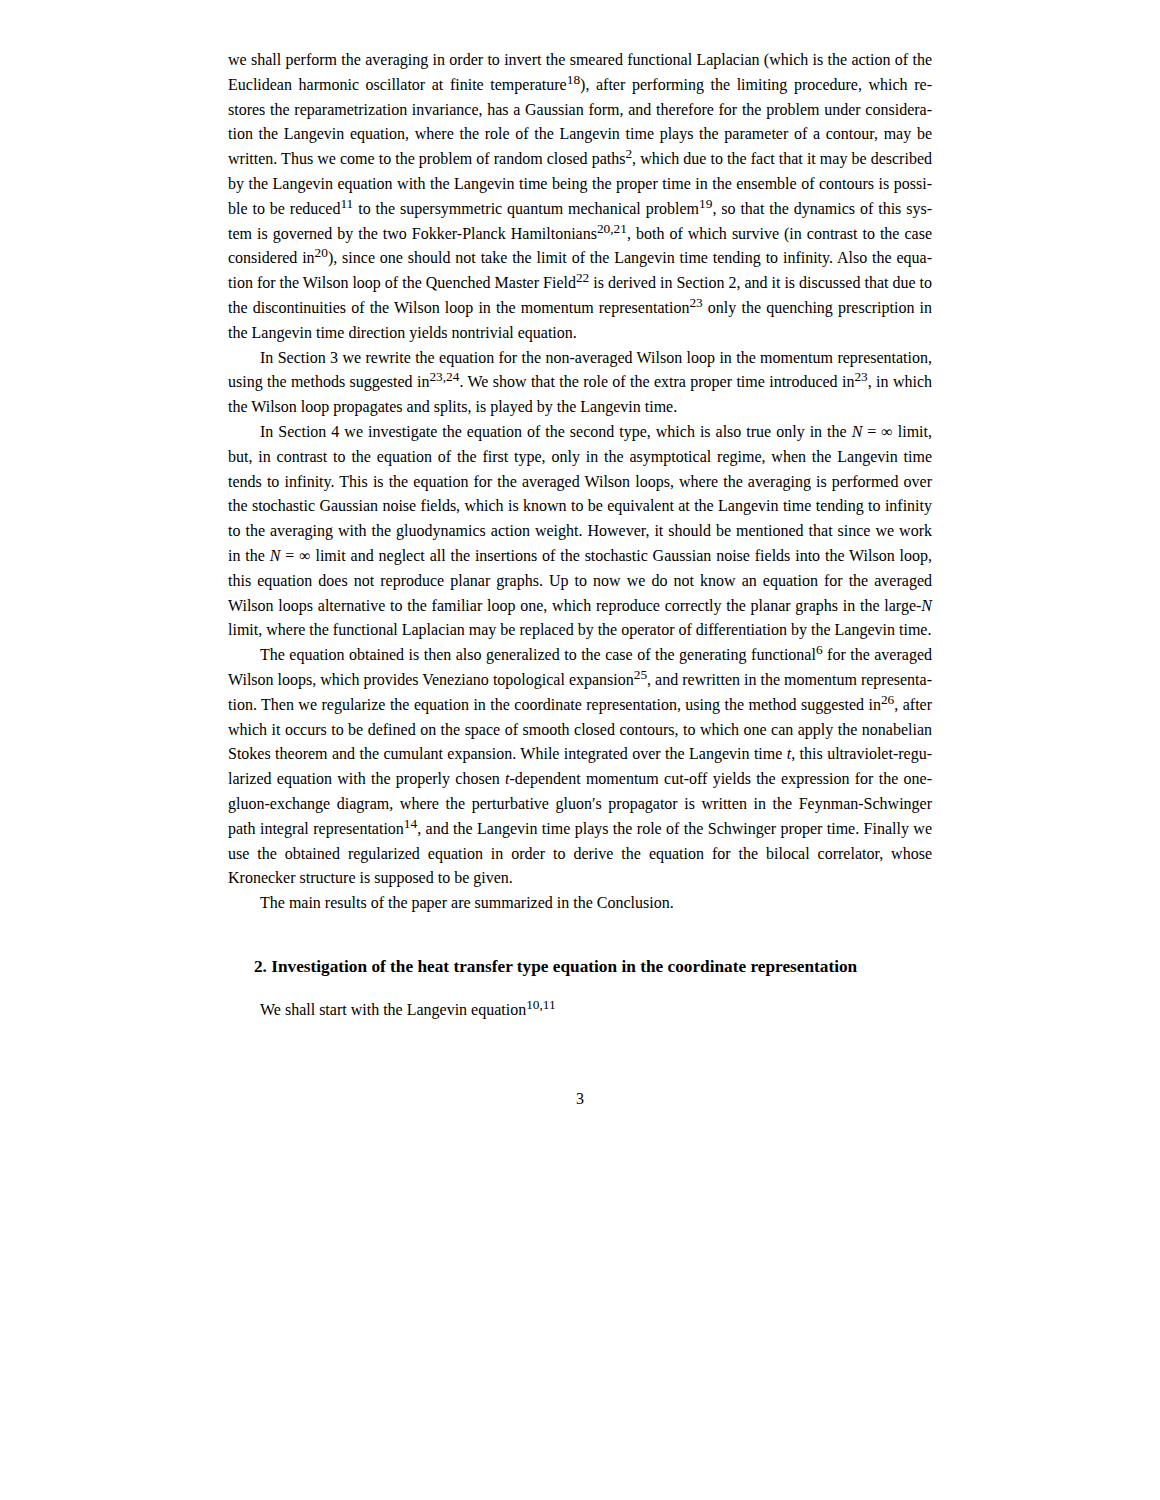we shall perform the averaging in order to invert the smeared functional Laplacian (which is the action of the Euclidean harmonic oscillator at finite temperature18), after performing the limiting procedure, which restores the reparametrization invariance, has a Gaussian form, and therefore for the problem under consideration the Langevin equation, where the role of the Langevin time plays the parameter of a contour, may be written. Thus we come to the problem of random closed paths2, which due to the fact that it may be described by the Langevin equation with the Langevin time being the proper time in the ensemble of contours is possible to be reduced11 to the supersymmetric quantum mechanical problem19, so that the dynamics of this system is governed by the two Fokker-Planck Hamiltonians20,21, both of which survive (in contrast to the case considered in20), since one should not take the limit of the Langevin time tending to infinity. Also the equation for the Wilson loop of the Quenched Master Field22 is derived in Section 2, and it is discussed that due to the discontinuities of the Wilson loop in the momentum representation23 only the quenching prescription in the Langevin time direction yields nontrivial equation.
In Section 3 we rewrite the equation for the non-averaged Wilson loop in the momentum representation, using the methods suggested in23,24. We show that the role of the extra proper time introduced in23, in which the Wilson loop propagates and splits, is played by the Langevin time.
In Section 4 we investigate the equation of the second type, which is also true only in the N = ∞ limit, but, in contrast to the equation of the first type, only in the asymptotical regime, when the Langevin time tends to infinity. This is the equation for the averaged Wilson loops, where the averaging is performed over the stochastic Gaussian noise fields, which is known to be equivalent at the Langevin time tending to infinity to the averaging with the gluodynamics action weight. However, it should be mentioned that since we work in the N = ∞ limit and neglect all the insertions of the stochastic Gaussian noise fields into the Wilson loop, this equation does not reproduce planar graphs. Up to now we do not know an equation for the averaged Wilson loops alternative to the familiar loop one, which reproduce correctly the planar graphs in the large-N limit, where the functional Laplacian may be replaced by the operator of differentiation by the Langevin time.
The equation obtained is then also generalized to the case of the generating functional6 for the averaged Wilson loops, which provides Veneziano topological expansion25, and rewritten in the momentum representation. Then we regularize the equation in the coordinate representation, using the method suggested in26, after which it occurs to be defined on the space of smooth closed contours, to which one can apply the nonabelian Stokes theorem and the cumulant expansion. While integrated over the Langevin time t, this ultraviolet-regularized equation with the properly chosen t-dependent momentum cut-off yields the expression for the one-gluon-exchange diagram, where the perturbative gluon′s propagator is written in the Feynman-Schwinger path integral representation14, and the Langevin time plays the role of the Schwinger proper time. Finally we use the obtained regularized equation in order to derive the equation for the bilocal correlator, whose Kronecker structure is supposed to be given.
The main results of the paper are summarized in the Conclusion.
2. Investigation of the heat transfer type equation in the coordinate representation
We shall start with the Langevin equation10,11
3